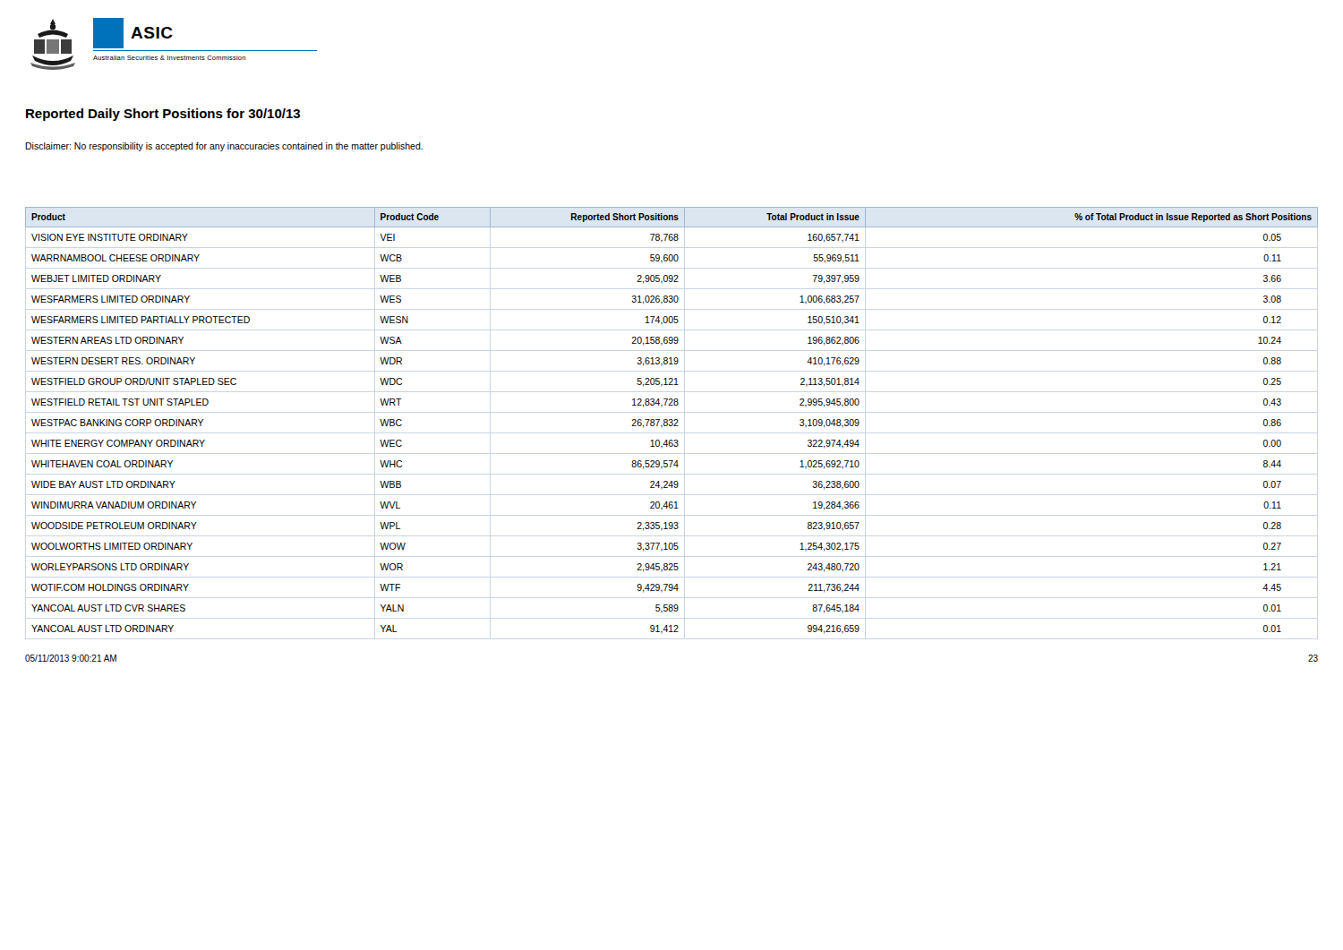ASIC
Australian Securities & Investments Commission
Reported Daily Short Positions for 30/10/13
Disclaimer: No responsibility is accepted for any inaccuracies contained in the matter published.
| Product | Product Code | Reported Short Positions | Total Product in Issue | % of Total Product in Issue Reported as Short Positions |
| --- | --- | --- | --- | --- |
| VISION EYE INSTITUTE ORDINARY | VEI | 78,768 | 160,657,741 | 0.05 |
| WARRNAMBOOL CHEESE ORDINARY | WCB | 59,600 | 55,969,511 | 0.11 |
| WEBJET LIMITED ORDINARY | WEB | 2,905,092 | 79,397,959 | 3.66 |
| WESFARMERS LIMITED ORDINARY | WES | 31,026,830 | 1,006,683,257 | 3.08 |
| WESFARMERS LIMITED PARTIALLY PROTECTED | WESN | 174,005 | 150,510,341 | 0.12 |
| WESTERN AREAS LTD ORDINARY | WSA | 20,158,699 | 196,862,806 | 10.24 |
| WESTERN DESERT RES. ORDINARY | WDR | 3,613,819 | 410,176,629 | 0.88 |
| WESTFIELD GROUP ORD/UNIT STAPLED SEC | WDC | 5,205,121 | 2,113,501,814 | 0.25 |
| WESTFIELD RETAIL TST UNIT STAPLED | WRT | 12,834,728 | 2,995,945,800 | 0.43 |
| WESTPAC BANKING CORP ORDINARY | WBC | 26,787,832 | 3,109,048,309 | 0.86 |
| WHITE ENERGY COMPANY ORDINARY | WEC | 10,463 | 322,974,494 | 0.00 |
| WHITEHAVEN COAL ORDINARY | WHC | 86,529,574 | 1,025,692,710 | 8.44 |
| WIDE BAY AUST LTD ORDINARY | WBB | 24,249 | 36,238,600 | 0.07 |
| WINDIMURRA VANADIUM ORDINARY | WVL | 20,461 | 19,284,366 | 0.11 |
| WOODSIDE PETROLEUM ORDINARY | WPL | 2,335,193 | 823,910,657 | 0.28 |
| WOOLWORTHS LIMITED ORDINARY | WOW | 3,377,105 | 1,254,302,175 | 0.27 |
| WORLEYPARSONS LTD ORDINARY | WOR | 2,945,825 | 243,480,720 | 1.21 |
| WOTIF.COM HOLDINGS ORDINARY | WTF | 9,429,794 | 211,736,244 | 4.45 |
| YANCOAL AUST LTD CVR SHARES | YALN | 5,589 | 87,645,184 | 0.01 |
| YANCOAL AUST LTD ORDINARY | YAL | 91,412 | 994,216,659 | 0.01 |
05/11/2013 9:00:21 AM
23